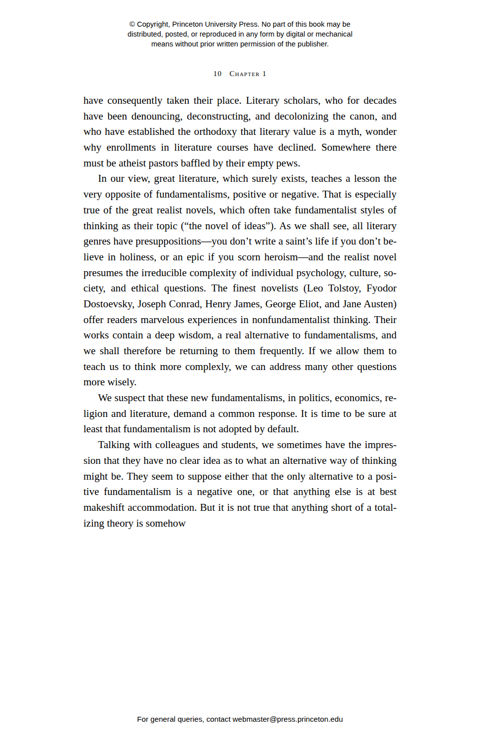© Copyright, Princeton University Press. No part of this book may be distributed, posted, or reproduced in any form by digital or mechanical means without prior written permission of the publisher.
10 Chapter 1
have consequently taken their place. Literary scholars, who for decades have been denouncing, deconstructing, and decolonizing the canon, and who have established the orthodoxy that literary value is a myth, wonder why enrollments in literature courses have declined. Somewhere there must be atheist pastors baffled by their empty pews.
In our view, great literature, which surely exists, teaches a lesson the very opposite of fundamentalisms, positive or negative. That is especially true of the great realist novels, which often take fundamentalist styles of thinking as their topic (“the novel of ideas”). As we shall see, all literary genres have presuppositions—you don’t write a saint’s life if you don’t believe in holiness, or an epic if you scorn heroism—and the realist novel presumes the irreducible complexity of individual psychology, culture, society, and ethical questions. The finest novelists (Leo Tolstoy, Fyodor Dostoevsky, Joseph Conrad, Henry James, George Eliot, and Jane Austen) offer readers marvelous experiences in nonfundamentalist thinking. Their works contain a deep wisdom, a real alternative to fundamentalisms, and we shall therefore be returning to them frequently. If we allow them to teach us to think more complexly, we can address many other questions more wisely.
We suspect that these new fundamentalisms, in politics, economics, religion and literature, demand a common response. It is time to be sure at least that fundamentalism is not adopted by default.
Talking with colleagues and students, we sometimes have the impression that they have no clear idea as to what an alternative way of thinking might be. They seem to suppose either that the only alternative to a positive fundamentalism is a negative one, or that anything else is at best makeshift accommodation. But it is not true that anything short of a totalizing theory is somehow
For general queries, contact webmaster@press.princeton.edu